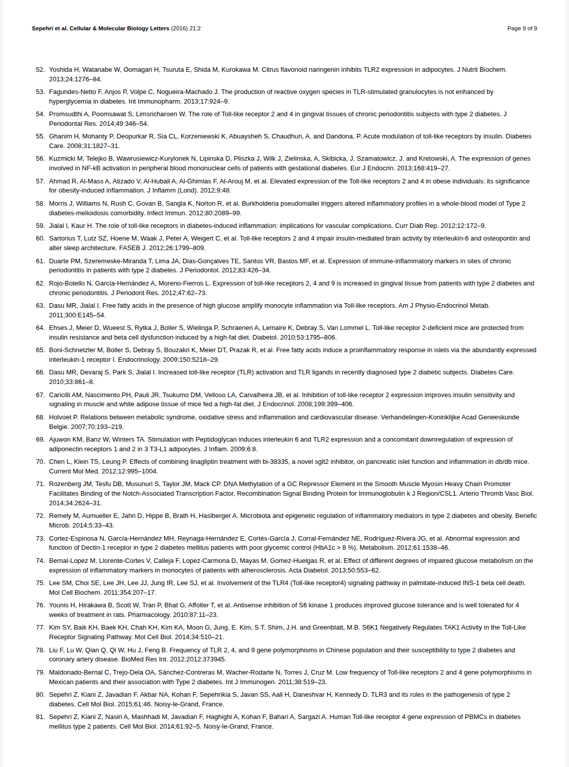Sepehri et al. Cellular & Molecular Biology Letters (2016) 21:2
Page 9 of 9
Yoshida H, Watanabe W, Oomagari H, Tsuruta E, Shida M, Kurokawa M. Citrus flavonoid naringenin inhibits TLR2 expression in adipocytes. J Nutrit Biochem. 2013;24:1276–84.
Fagundes-Netto F, Anjos P, Volpe C, Nogueira-Machado J. The production of reactive oxygen species in TLR-stimulated granulocytes is not enhanced by hyperglycemia in diabetes. Int Immunopharm. 2013;17:924–9.
Promsudthi A, Poomsawat S, Limsricharoen W. The role of Toll-like receptor 2 and 4 in gingival tissues of chronic periodontitis subjects with type 2 diabetes. J Periodontal Res. 2014;49:346–54.
Ghanim H, Mohanty P, Deopurkar R, Sia CL, Korzeniewski K, Abuaysheh S, Chaudhuri, A. and Dandona, P. Acute modulation of toll-like receptors by insulin. Diabetes Care. 2008;31:1827–31.
Kuzmicki M, Telejko B, Wawrusiewicz-Kurylonek N, Lipinska D, Pliszka J, Wilk J, Zielinska, A, Skibicka, J, Szamatowicz, J. and Kretowski, A. The expression of genes involved in NF-kB activation in peripheral blood mononuclear cells of patients with gestational diabetes. Eur J Endocrin. 2013;168:419–27.
Ahmad R, Al-Mass A, Atizado V, Al-Hubail A, Al-Ghimlas F, Al-Arouj M, et al. Elevated expression of the Toll-like receptors 2 and 4 in obese individuals: its significance for obesity-induced inflammation. J Inflamm (Lond). 2012;9:48.
Morris J, Williams N, Rush C, Govan B, Sangla K, Norton R, et al. Burkholderia pseudomallei triggers altered inflammatory profiles in a whole-blood model of Type 2 diabetes-melioidosis comorbidity. Infect Immun. 2012;80:2089–99.
Jialal I, Kaur H. The role of toll-like receptors in diabetes-induced inflammation: implications for vascular complications. Curr Diab Rep. 2012;12:172–9.
Sartorius T, Lutz SZ, Hoene M, Waak J, Peter A, Weigert C, et al. Toll-like receptors 2 and 4 impair insulin-mediated brain activity by interleukin-6 and osteopontin and alter sleep architecture. FASEB J. 2012;26:1799–809.
Duarte PM, Szeremeske-Miranda T, Lima JA, Dias-Gonçalves TE, Santos VR, Bastos MF, et al. Expression of immune-inflammatory markers in sites of chronic periodontitis in patients with type 2 diabetes. J Periodontol. 2012;83:426–34.
Rojo-Botello N, García-Hernández A, Moreno-Fierros L. Expression of toll-like receptors 2, 4 and 9 is increased in gingival tissue from patients with type 2 diabetes and chronic periodontitis. J Periodont Res. 2012;47:62–73.
Dasu MR, Jialal I. Free fatty acids in the presence of high glucose amplify monocyte inflammation via Toll-like receptors. Am J Physio-Endocrinol Metab. 2011;300:E145–54.
Ehses J, Meier D, Wueest S, Rytka J, Boller S, Wielinga P, Schraenen A, Lemaire K, Debray S, Van Lommel L. Toll-like receptor 2-deficient mice are protected from insulin resistance and beta cell dysfunction induced by a high-fat diet. Diabetol. 2010;53:1795–806.
Boni-Schnetzler M, Boller S, Debray S, Bouzakri K, Meier DT, Prazak R, et al. Free fatty acids induce a proinflammatory response in islets via the abundantly expressed interleukin-1 receptor I. Endocrinology. 2009;150:5218–29.
Dasu MR, Devaraj S, Park S, Jialal I. Increased toll-like receptor (TLR) activation and TLR ligands in recently diagnosed type 2 diabetic subjects. Diabetes Care. 2010;33:861–8.
Caricilli AM, Nascimento PH, Pauli JR, Tsukumo DM, Velloso LA, Carvalheira JB, et al. Inhibition of toll-like receptor 2 expression improves insulin sensitivity and signaling in muscle and white adipose tissue of mice fed a high-fat diet. J Endocrinol. 2008;199:399–406.
Holvoet P. Relations between metabolic syndrome, oxidative stress and inflammation and cardiovascular disease. Verhandelingen-Koninklijke Acad Geneeskunde Belgie. 2007;70:193–219.
Ajuwon KM, Banz W, Winters TA. Stimulation with Peptidoglycan induces interleukin 6 and TLR2 expression and a concomitant downregulation of expression of adiponectin receptors 1 and 2 in 3 T3-L1 adipocytes. J Inflam. 2009;6:8.
Chen L, Klein TS, Leung P. Effects of combining linagliptin treatment with bi-38335, a novel sglt2 inhibitor, on pancreatic islet function and inflammation in db/db mice. Current Mol Med. 2012;12:995–1004.
Rozenberg JM, Tesfu DB, Musunuri S, Taylor JM, Mack CP. DNA Methylation of a GC Repressor Element in the Smooth Muscle Myosin Heavy Chain Promoter Facilitates Binding of the Notch-Associated Transcription Factor, Recombination Signal Binding Protein for Immunoglobulin k J Region/CSL1. Arterio Thromb Vasc Biol. 2014;34:2624–31.
Remely M, Aumueller E, Jahn D, Hippe B, Brath H, Haslberger A. Microbiota and epigenetic regulation of inflammatory mediators in type 2 diabetes and obesity. Benefic Microb. 2014;5:33–43.
Cortez-Espinosa N, García-Hernández MH, Reynaga-Hernández E, Cortés-García J, Corral-Fernández NE, Rodríguez-Rivera JG, et al. Abnormal expression and function of Dectin-1 receptor in type 2 diabetes mellitus patients with poor glycemic control (HbA1c > 8 %). Metabolism. 2012;61:1538–46.
Bernal-Lopez M, Llorente-Cortes V, Calleja F, Lopez-Carmona D, Mayas M, Gomez-Huelgas R, et al. Effect of different degrees of impaired glucose metabolism on the expression of inflammatory markers in monocytes of patients with atherosclerosis. Acta Diabetol. 2013;50:553–62.
Lee SM, Choi SE, Lee JH, Lee JJ, Jung IR, Lee SJ, et al. Involvement of the TLR4 (Toll-like receptor4) signaling pathway in palmitate-induced INS-1 beta cell death. Mol Cell Biochem. 2011;354:207–17.
Younis H, Hirakawa B, Scott W, Tran P, Bhat G, Affolter T, et al. Antisense inhibition of S6 kinase 1 produces improved glucose tolerance and is well tolerated for 4 weeks of treatment in rats. Pharmacology. 2010;87:11–23.
Kim SY, Baik KH, Baek KH, Chah KH, Kim KA, Moon G, Jung, E. Kim, S.T. Shim, J.H. and Greenblatt, M.B. S6K1 Negatively Regulates TAK1 Activity in the Toll-Like Receptor Signaling Pathway. Mol Cell Biol. 2014;34:510–21.
Liu F, Lu W, Qian Q, Qi W, Hu J, Feng B. Frequency of TLR 2, 4, and 9 gene polymorphisms in Chinese population and their susceptibility to type 2 diabetes and coronary artery disease. BioMed Res Int. 2012;2012:373945.
Maldonado-Bernal C, Trejo-Dela OA, Sánchez-Contreras M, Wacher-Rodarte N, Torres J, Cruz M. Low frequency of Toll-like receptors 2 and 4 gene polymorphisms in Mexican patients and their association with Type 2 diabetes. Int J Immunogen. 2011;38:519–23.
Sepehri Z, Kiani Z, Javadian F, Akbar NA, Kohan F, Sepehrikia S, Javan SS, Aali H, Daneshvar H, Kennedy D. TLR3 and its roles in the pathogenesis of type 2 diabetes. Cell Mol Biol. 2015;61:46. Noisy-le-Grand, France.
Sepehri Z, Kiani Z, Nasiri A, Mashhadi M, Javadian F, Haghighi A, Kohan F, Bahari A, Sargazi A. Human Toll-like receptor 4 gene expression of PBMCs in diabetes mellitus type 2 patients. Cell Mol Biol. 2014;61:92–5. Noisy-le-Grand, France.